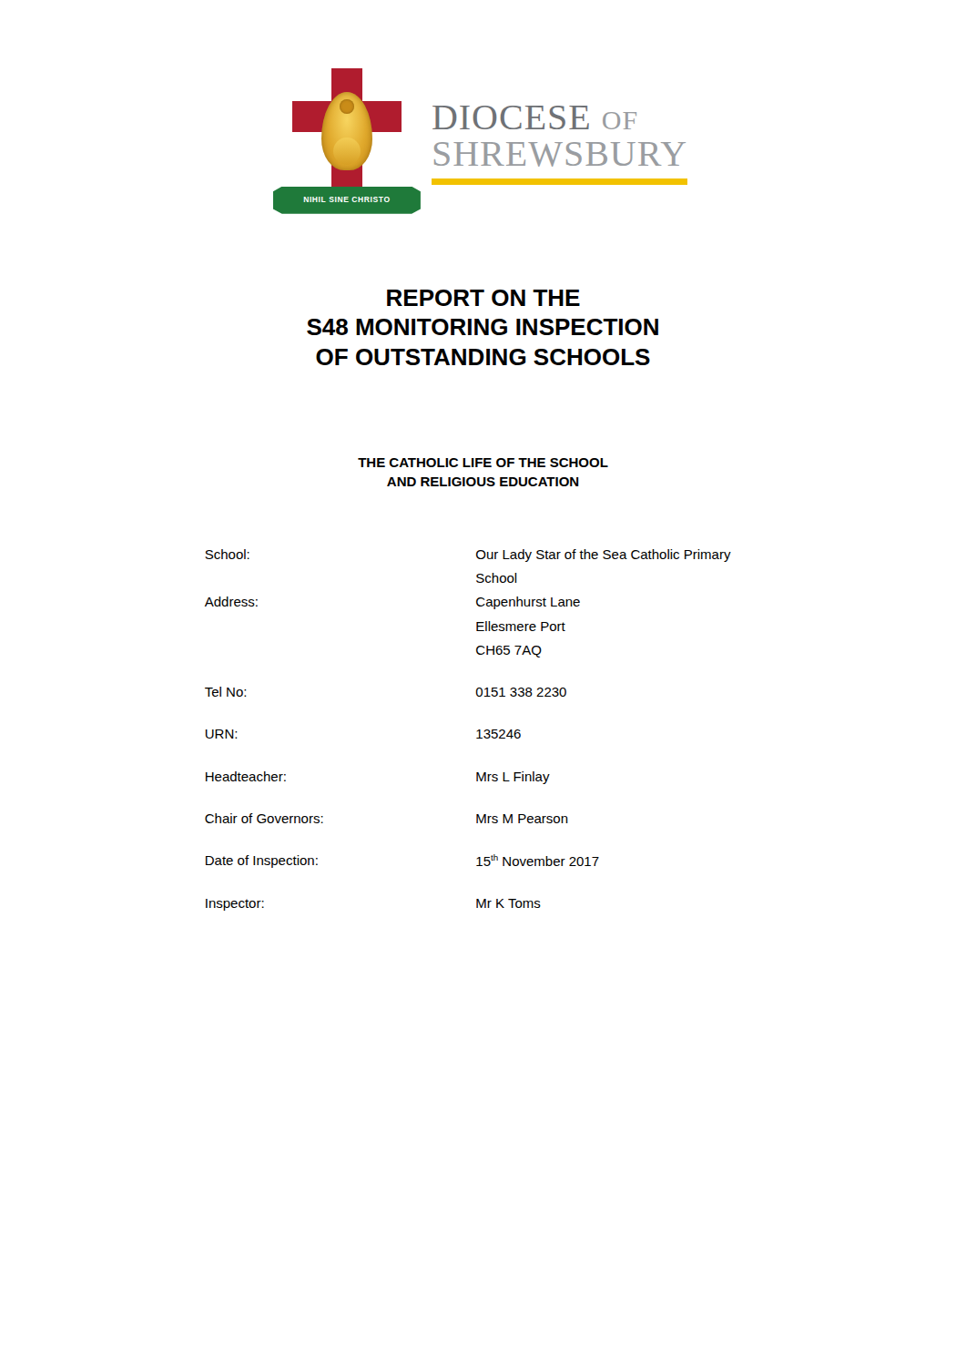NIHIL SINE CHRISTO
DIOCESE OF
SHREWSBURY
REPORT ON THE
S48 MONITORING INSPECTION
OF OUTSTANDING SCHOOLS
THE CATHOLIC LIFE OF THE SCHOOL
AND RELIGIOUS EDUCATION
| School: | Our Lady Star of the Sea Catholic Primary |
| | School |
| Address: | Capenhurst Lane |
| | Ellesmere Port |
| | CH65 7AQ |
| Tel No: | 0151 338 2230 |
| URN: | 135246 |
| Headteacher: | Mrs L Finlay |
| Chair of Governors: | Mrs M Pearson |
| Date of Inspection: | 15 th November 2017 |
| Inspector: | Mr K Toms |